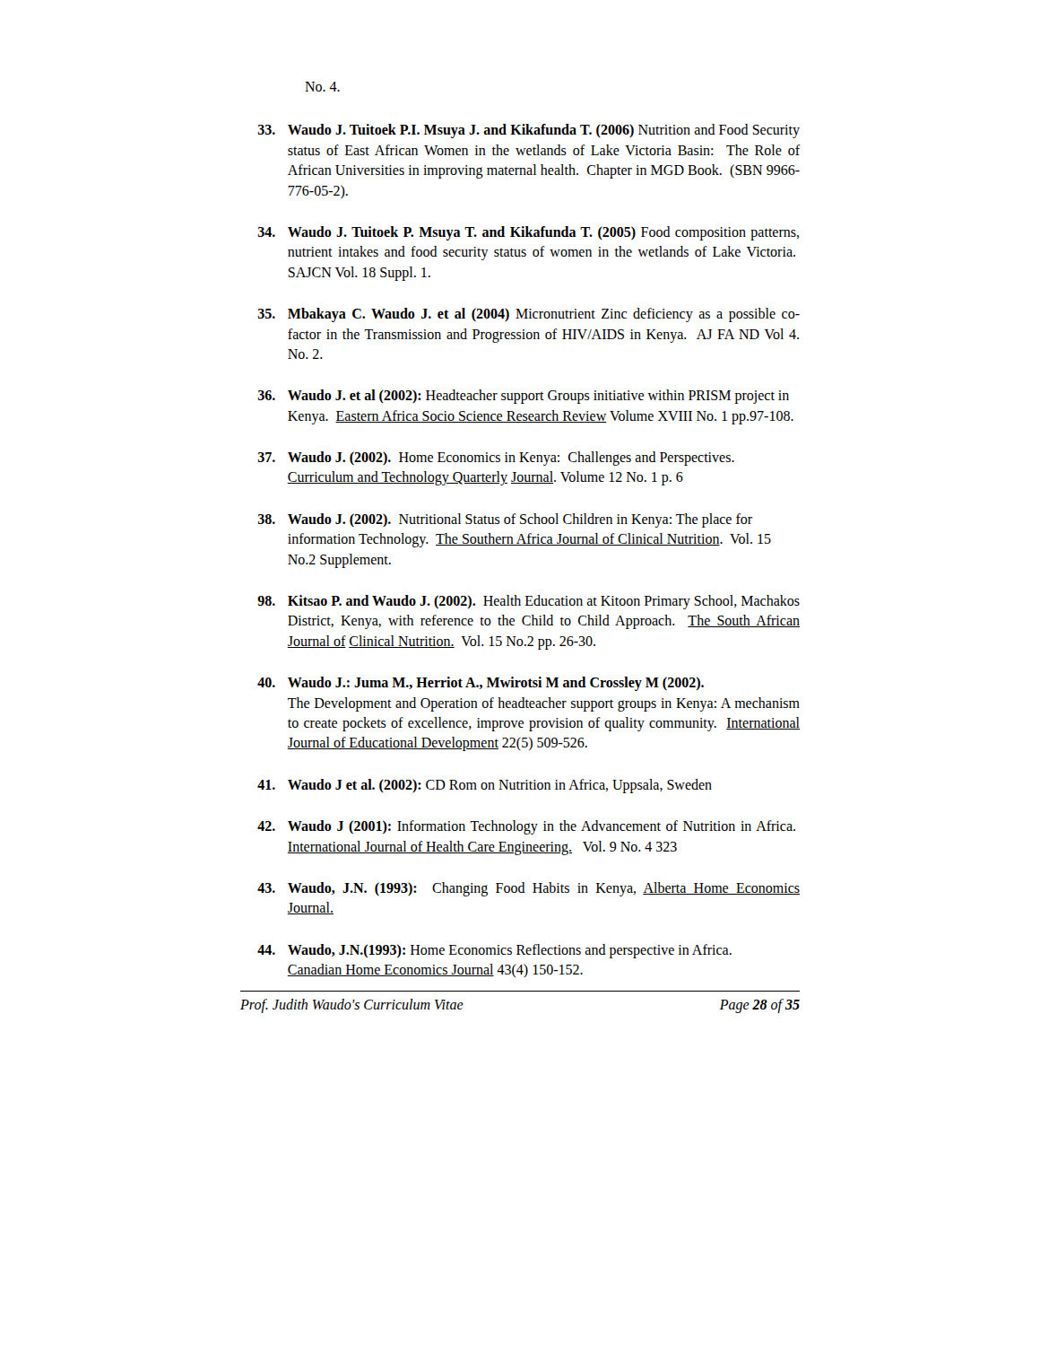No. 4.
33. Waudo J. Tuitoek P.I. Msuya J. and Kikafunda T. (2006) Nutrition and Food Security status of East African Women in the wetlands of Lake Victoria Basin: The Role of African Universities in improving maternal health. Chapter in MGD Book. (SBN 9966-776-05-2).
34. Waudo J. Tuitoek P. Msuya T. and Kikafunda T. (2005) Food composition patterns, nutrient intakes and food security status of women in the wetlands of Lake Victoria. SAJCN Vol. 18 Suppl. 1.
35. Mbakaya C. Waudo J. et al (2004) Micronutrient Zinc deficiency as a possible co-factor in the Transmission and Progression of HIV/AIDS in Kenya. AJ FA ND Vol 4. No. 2.
36. Waudo J. et al (2002): Headteacher support Groups initiative within PRISM project in Kenya. Eastern Africa Socio Science Research Review Volume XVIII No. 1 pp.97-108.
37. Waudo J. (2002). Home Economics in Kenya: Challenges and Perspectives. Curriculum and Technology Quarterly Journal. Volume 12 No. 1 p. 6
38. Waudo J. (2002). Nutritional Status of School Children in Kenya: The place for information Technology. The Southern Africa Journal of Clinical Nutrition. Vol. 15 No.2 Supplement.
98. Kitsao P. and Waudo J. (2002). Health Education at Kitoon Primary School, Machakos District, Kenya, with reference to the Child to Child Approach. The South African Journal of Clinical Nutrition. Vol. 15 No.2 pp. 26-30.
40. Waudo J.: Juma M., Herriot A., Mwirotsi M and Crossley M (2002).
The Development and Operation of headteacher support groups in Kenya: A mechanism to create pockets of excellence, improve provision of quality community. International Journal of Educational Development 22(5) 509-526.
41. Waudo J et al. (2002): CD Rom on Nutrition in Africa, Uppsala, Sweden
42. Waudo J (2001): Information Technology in the Advancement of Nutrition in Africa. International Journal of Health Care Engineering. Vol. 9 No. 4 323
43. Waudo, J.N. (1993): Changing Food Habits in Kenya, Alberta Home Economics Journal.
44. Waudo, J.N.(1993): Home Economics Reflections and perspective in Africa.
Canadian Home Economics Journal 43(4) 150-152.
Prof. Judith Waudo's Curriculum Vitae Page 28 of 35